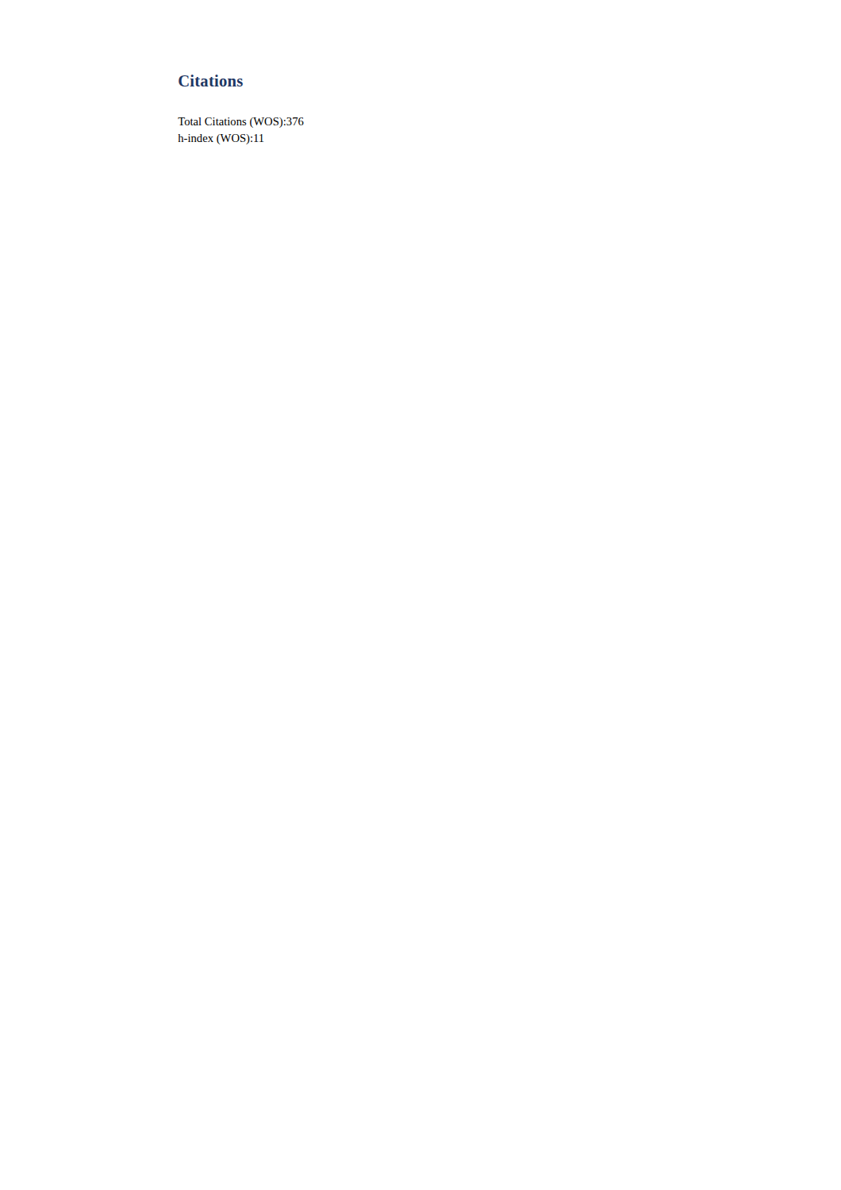Citations
Total Citations (WOS):376
h-index (WOS):11